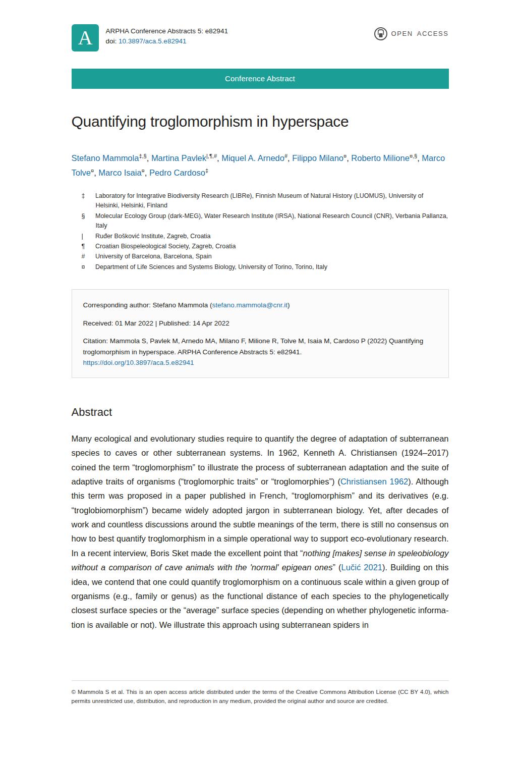ARPHA Conference Abstracts 5: e82941
doi: 10.3897/aca.5.e82941
OPEN ACCESS
Conference Abstract
Quantifying troglomorphism in hyperspace
Stefano Mammola‡,§, Martina Pavlek|,¶,#, Miquel A. Arnedo#, Filippo Milano¤, Roberto Milione¤,§, Marco Tolve¤, Marco Isaia¤, Pedro Cardoso‡
‡ Laboratory for Integrative Biodiversity Research (LIBRe), Finnish Museum of Natural History (LUOMUS), University of Helsinki, Helsinki, Finland
§ Molecular Ecology Group (dark-MEG), Water Research Institute (IRSA), National Research Council (CNR), Verbania Pallanza, Italy
| Ruđer Bošković Institute, Zagreb, Croatia
¶ Croatian Biospeleological Society, Zagreb, Croatia
# University of Barcelona, Barcelona, Spain
¤ Department of Life Sciences and Systems Biology, University of Torino, Torino, Italy
Corresponding author: Stefano Mammola (stefano.mammola@cnr.it)
Received: 01 Mar 2022 | Published: 14 Apr 2022
Citation: Mammola S, Pavlek M, Arnedo MA, Milano F, Milione R, Tolve M, Isaia M, Cardoso P (2022) Quantifying troglomorphism in hyperspace. ARPHA Conference Abstracts 5: e82941.
https://doi.org/10.3897/aca.5.e82941
Abstract
Many ecological and evolutionary studies require to quantify the degree of adaptation of subterranean species to caves or other subterranean systems. In 1962, Kenneth A. Christiansen (1924–2017) coined the term “troglomorphism” to illustrate the process of subterranean adaptation and the suite of adaptive traits of organisms (“troglomorphic traits” or “troglomorphies”) (Christiansen 1962). Although this term was proposed in a paper published in French, “troglomorphism” and its derivatives (e.g. “troglobiomorphism”) became widely adopted jargon in subterranean biology. Yet, after decades of work and countless discussions around the subtle meanings of the term, there is still no consensus on how to best quantify troglomorphism in a simple operational way to support eco-evolutionary research. In a recent interview, Boris Sket made the excellent point that “nothing [makes] sense in speleobiology without a comparison of cave animals with the 'normal' epigean ones” (Lučić 2021). Building on this idea, we contend that one could quantify troglomorphism on a continuous scale within a given group of organisms (e.g., family or genus) as the functional distance of each species to the phylogenetically closest surface species or the “average” surface species (depending on whether phylogenetic information is available or not). We illustrate this approach using subterranean spiders in
© Mammola S et al. This is an open access article distributed under the terms of the Creative Commons Attribution License (CC BY 4.0), which permits unrestricted use, distribution, and reproduction in any medium, provided the original author and source are credited.